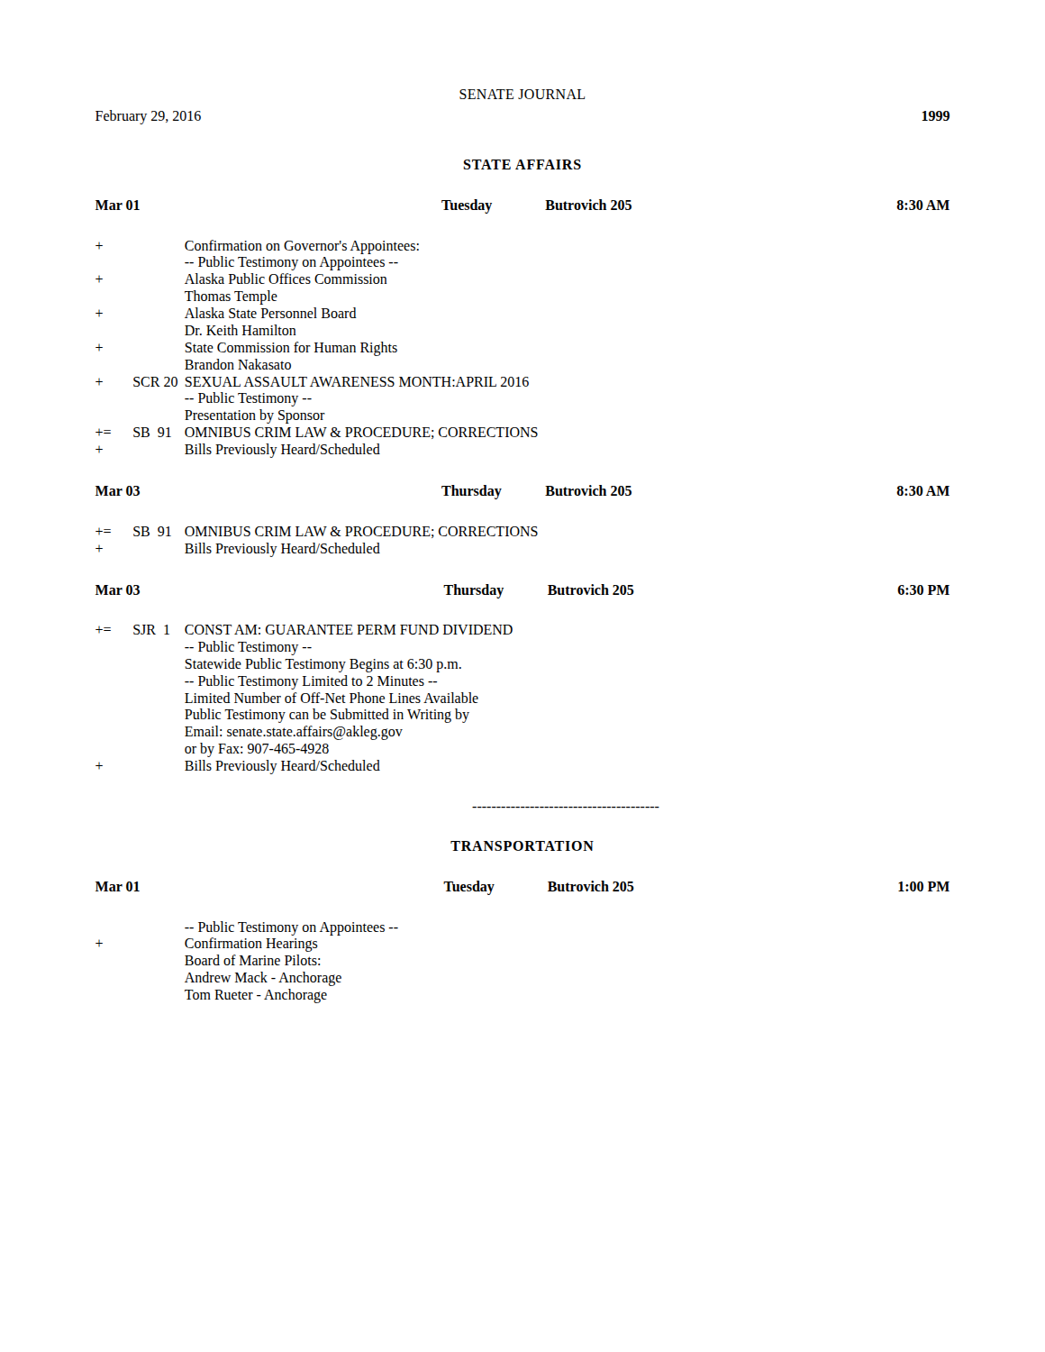SENATE JOURNAL
February 29, 2016 1999
STATE AFFAIRS
| Mar 01 | Tuesday | Butrovich 205 | 8:30 AM |
| + | | Confirmation on Governor's Appointees: |
| | | -- Public Testimony on Appointees -- |
| + | | Alaska Public Offices Commission |
| | | Thomas Temple |
| + | | Alaska State Personnel Board |
| | | Dr. Keith Hamilton |
| + | | State Commission for Human Rights |
| | | Brandon Nakasato |
| + | SCR 20 | SEXUAL ASSAULT AWARENESS MONTH:APRIL 2016 |
| | | -- Public Testimony -- |
| | | Presentation by Sponsor |
| += | SB 91 | OMNIBUS CRIM LAW & PROCEDURE; CORRECTIONS |
| + | | Bills Previously Heard/Scheduled |
| Mar 03 | Thursday | Butrovich 205 | 8:30 AM |
| += | SB 91 | OMNIBUS CRIM LAW & PROCEDURE; CORRECTIONS |
| + | | Bills Previously Heard/Scheduled |
| Mar 03 | Thursday | Butrovich 205 | 6:30 PM |
| += | SJR 1 | CONST AM: GUARANTEE PERM FUND DIVIDEND |
| | | -- Public Testimony -- |
| | | Statewide Public Testimony Begins at 6:30 p.m. |
| | | -- Public Testimony Limited to 2 Minutes -- |
| | | Limited Number of Off-Net Phone Lines Available |
| | | Public Testimony can be Submitted in Writing by |
| | | Email: senate.state.affairs@akleg.gov |
| | | or by Fax: 907-465-4928 |
| + | | Bills Previously Heard/Scheduled |
---------------------------------------
TRANSPORTATION
| Mar 01 | Tuesday | Butrovich 205 | 1:00 PM |
| | | -- Public Testimony on Appointees -- |
| + | | Confirmation Hearings |
| | | Board of Marine Pilots: |
| | | Andrew Mack - Anchorage |
| | | Tom Rueter - Anchorage |